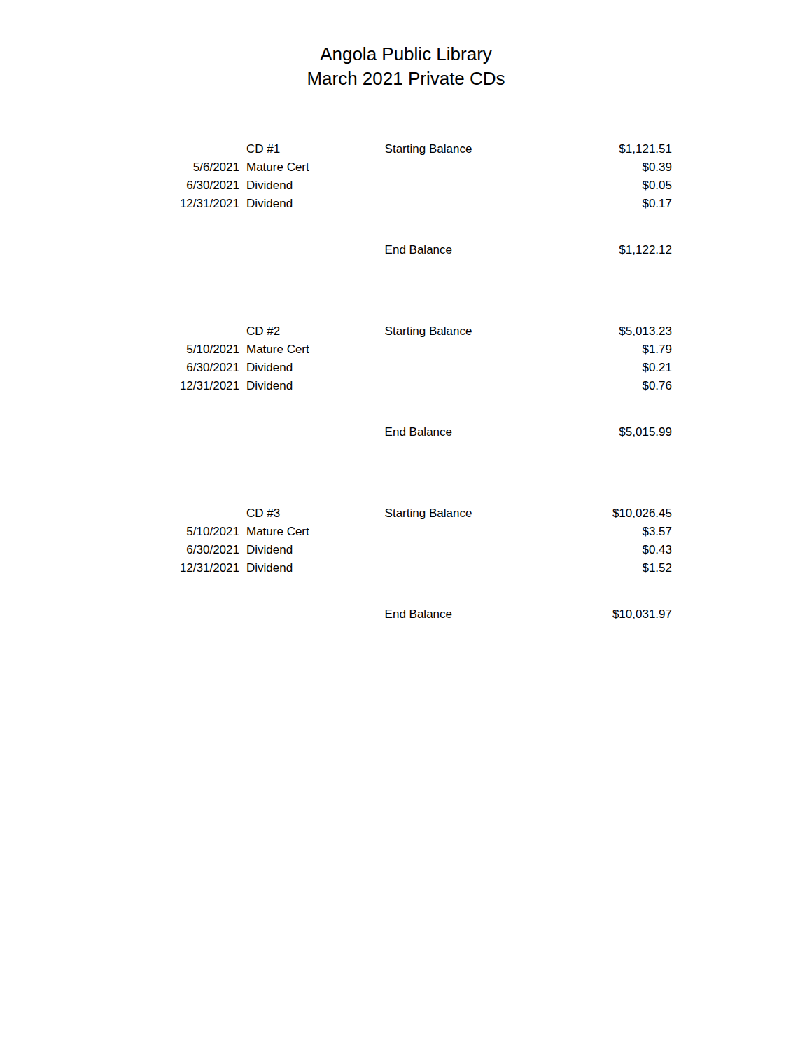Angola Public Library
March 2021 Private CDs
| | CD #1 | Starting Balance | $1,121.51 |
| 5/6/2021 | Mature Cert | | $0.39 |
| 6/30/2021 | Dividend | | $0.05 |
| 12/31/2021 | Dividend | | $0.17 |
| | | End Balance | $1,122.12 |
| | CD #2 | Starting Balance | $5,013.23 |
| 5/10/2021 | Mature Cert | | $1.79 |
| 6/30/2021 | Dividend | | $0.21 |
| 12/31/2021 | Dividend | | $0.76 |
| | | End Balance | $5,015.99 |
| | CD #3 | Starting Balance | $10,026.45 |
| 5/10/2021 | Mature Cert | | $3.57 |
| 6/30/2021 | Dividend | | $0.43 |
| 12/31/2021 | Dividend | | $1.52 |
| | | End Balance | $10,031.97 |